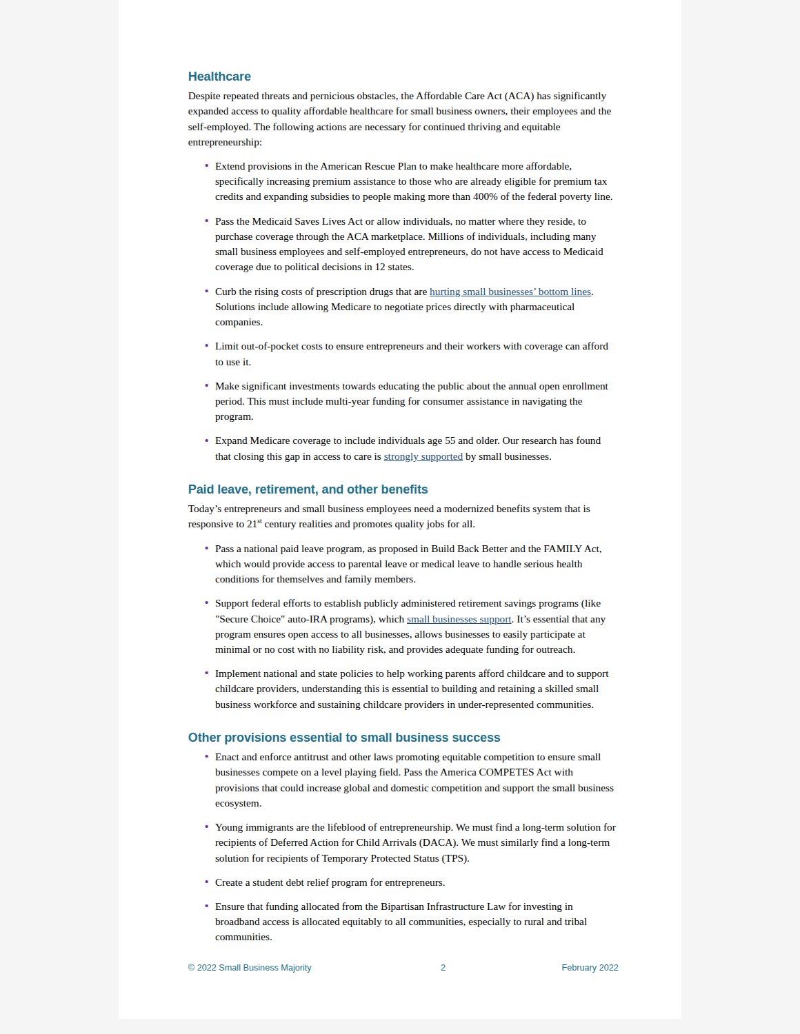Healthcare
Despite repeated threats and pernicious obstacles, the Affordable Care Act (ACA) has significantly expanded access to quality affordable healthcare for small business owners, their employees and the self-employed. The following actions are necessary for continued thriving and equitable entrepreneurship:
Extend provisions in the American Rescue Plan to make healthcare more affordable, specifically increasing premium assistance to those who are already eligible for premium tax credits and expanding subsidies to people making more than 400% of the federal poverty line.
Pass the Medicaid Saves Lives Act or allow individuals, no matter where they reside, to purchase coverage through the ACA marketplace. Millions of individuals, including many small business employees and self-employed entrepreneurs, do not have access to Medicaid coverage due to political decisions in 12 states.
Curb the rising costs of prescription drugs that are hurting small businesses’ bottom lines. Solutions include allowing Medicare to negotiate prices directly with pharmaceutical companies.
Limit out-of-pocket costs to ensure entrepreneurs and their workers with coverage can afford to use it.
Make significant investments towards educating the public about the annual open enrollment period. This must include multi-year funding for consumer assistance in navigating the program.
Expand Medicare coverage to include individuals age 55 and older. Our research has found that closing this gap in access to care is strongly supported by small businesses.
Paid leave, retirement, and other benefits
Today’s entrepreneurs and small business employees need a modernized benefits system that is responsive to 21st century realities and promotes quality jobs for all.
Pass a national paid leave program, as proposed in Build Back Better and the FAMILY Act, which would provide access to parental leave or medical leave to handle serious health conditions for themselves and family members.
Support federal efforts to establish publicly administered retirement savings programs (like "Secure Choice" auto-IRA programs), which small businesses support. It’s essential that any program ensures open access to all businesses, allows businesses to easily participate at minimal or no cost with no liability risk, and provides adequate funding for outreach.
Implement national and state policies to help working parents afford childcare and to support childcare providers, understanding this is essential to building and retaining a skilled small business workforce and sustaining childcare providers in under-represented communities.
Other provisions essential to small business success
Enact and enforce antitrust and other laws promoting equitable competition to ensure small businesses compete on a level playing field. Pass the America COMPETES Act with provisions that could increase global and domestic competition and support the small business ecosystem.
Young immigrants are the lifeblood of entrepreneurship. We must find a long-term solution for recipients of Deferred Action for Child Arrivals (DACA). We must similarly find a long-term solution for recipients of Temporary Protected Status (TPS).
Create a student debt relief program for entrepreneurs.
Ensure that funding allocated from the Bipartisan Infrastructure Law for investing in broadband access is allocated equitably to all communities, especially to rural and tribal communities.
© 2022 Small Business Majority
2
February 2022